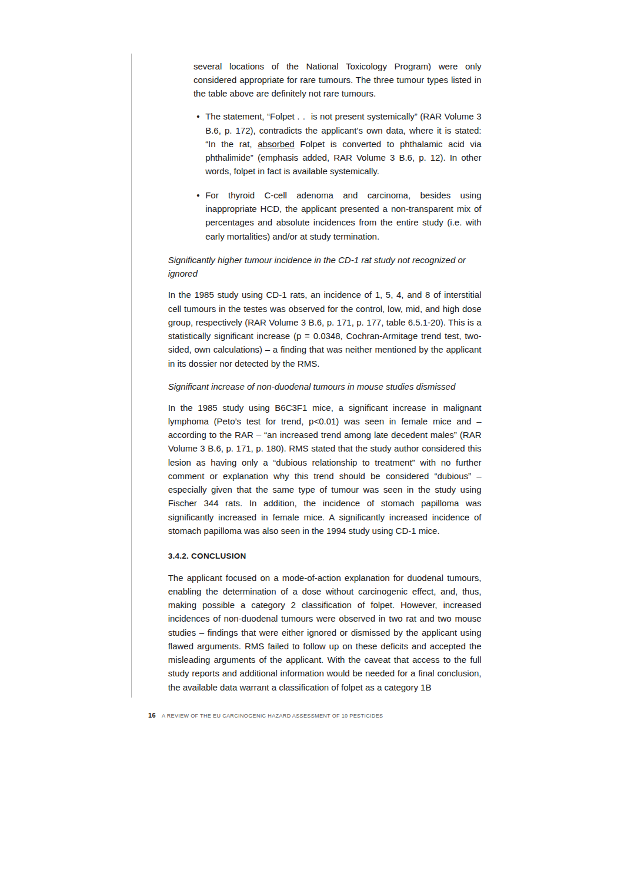several locations of the National Toxicology Program) were only considered appropriate for rare tumours. The three tumour types listed in the table above are definitely not rare tumours.
The statement, “Folpet .. is not present systemically” (RAR Volume 3 B.6, p. 172), contradicts the applicant’s own data, where it is stated: “In the rat, absorbed Folpet is converted to phthalamic acid via phthalimide” (emphasis added, RAR Volume 3 B.6, p. 12). In other words, folpet in fact is available systemically.
For thyroid C-cell adenoma and carcinoma, besides using inappropriate HCD, the applicant presented a non-transparent mix of percentages and absolute incidences from the entire study (i.e. with early mortalities) and/or at study termination.
Significantly higher tumour incidence in the CD-1 rat study not recognized or ignored
In the 1985 study using CD-1 rats, an incidence of 1, 5, 4, and 8 of interstitial cell tumours in the testes was observed for the control, low, mid, and high dose group, respectively (RAR Volume 3 B.6, p. 171, p. 177, table 6.5.1-20). This is a statistically significant increase (p = 0.0348, Cochran-Armitage trend test, two-sided, own calculations) – a finding that was neither mentioned by the applicant in its dossier nor detected by the RMS.
Significant increase of non-duodenal tumours in mouse studies dismissed
In the 1985 study using B6C3F1 mice, a significant increase in malignant lymphoma (Peto’s test for trend, p<0.01) was seen in female mice and – according to the RAR – “an increased trend among late decedent males” (RAR Volume 3 B.6, p. 171, p. 180). RMS stated that the study author considered this lesion as having only a “dubious relationship to treatment” with no further comment or explanation why this trend should be considered “dubious” – especially given that the same type of tumour was seen in the study using Fischer 344 rats. In addition, the incidence of stomach papilloma was significantly increased in female mice. A significantly increased incidence of stomach papilloma was also seen in the 1994 study using CD-1 mice.
3.4.2. CONCLUSION
The applicant focused on a mode-of-action explanation for duodenal tumours, enabling the determination of a dose without carcinogenic effect, and, thus, making possible a category 2 classification of folpet. However, increased incidences of non-duodenal tumours were observed in two rat and two mouse studies – findings that were either ignored or dismissed by the applicant using flawed arguments. RMS failed to follow up on these deficits and accepted the misleading arguments of the applicant. With the caveat that access to the full study reports and additional information would be needed for a final conclusion, the available data warrant a classification of folpet as a category 1B
16 A REVIEW OF THE EU CARCINOGENIC HAZARD ASSESSMENT OF 10 PESTICIDES